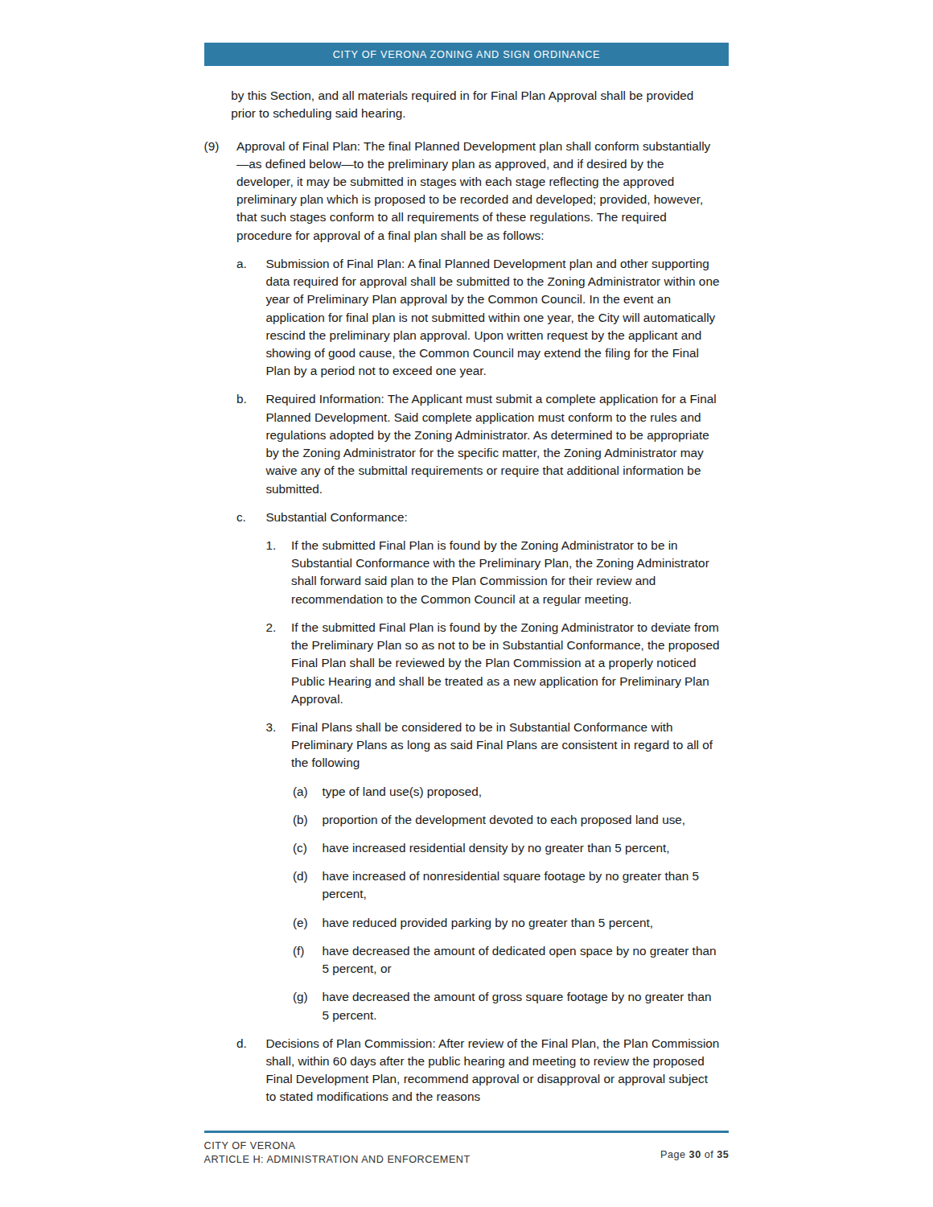CITY OF VERONA ZONING AND SIGN ORDINANCE
by this Section, and all materials required in for Final Plan Approval shall be provided prior to scheduling said hearing.
(9)
Approval of Final Plan: The final Planned Development plan shall conform substantially—as defined below—to the preliminary plan as approved, and if desired by the developer, it may be submitted in stages with each stage reflecting the approved preliminary plan which is proposed to be recorded and developed; provided, however, that such stages conform to all requirements of these regulations. The required procedure for approval of a final plan shall be as follows:
a.
Submission of Final Plan: A final Planned Development plan and other supporting data required for approval shall be submitted to the Zoning Administrator within one year of Preliminary Plan approval by the Common Council. In the event an application for final plan is not submitted within one year, the City will automatically rescind the preliminary plan approval. Upon written request by the applicant and showing of good cause, the Common Council may extend the filing for the Final Plan by a period not to exceed one year.
b.
Required Information: The Applicant must submit a complete application for a Final Planned Development. Said complete application must conform to the rules and regulations adopted by the Zoning Administrator. As determined to be appropriate by the Zoning Administrator for the specific matter, the Zoning Administrator may waive any of the submittal requirements or require that additional information be submitted.
c.
Substantial Conformance:
1.
If the submitted Final Plan is found by the Zoning Administrator to be in Substantial Conformance with the Preliminary Plan, the Zoning Administrator shall forward said plan to the Plan Commission for their review and recommendation to the Common Council at a regular meeting.
2.
If the submitted Final Plan is found by the Zoning Administrator to deviate from the Preliminary Plan so as not to be in Substantial Conformance, the proposed Final Plan shall be reviewed by the Plan Commission at a properly noticed Public Hearing and shall be treated as a new application for Preliminary Plan Approval.
3.
Final Plans shall be considered to be in Substantial Conformance with Preliminary Plans as long as said Final Plans are consistent in regard to all of the following
(a)
type of land use(s) proposed,
(b)
proportion of the development devoted to each proposed land use,
(c)
have increased residential density by no greater than 5 percent,
(d)
have increased of nonresidential square footage by no greater than 5 percent,
(e)
have reduced provided parking by no greater than 5 percent,
(f)
have decreased the amount of dedicated open space by no greater than 5 percent, or
(g)
have decreased the amount of gross square footage by no greater than 5 percent.
d.
Decisions of Plan Commission: After review of the Final Plan, the Plan Commission shall, within 60 days after the public hearing and meeting to review the proposed Final Development Plan, recommend approval or disapproval or approval subject to stated modifications and the reasons
CITY OF VERONA
ARTICLE H: ADMINISTRATION AND ENFORCEMENT
Page 30 of 35